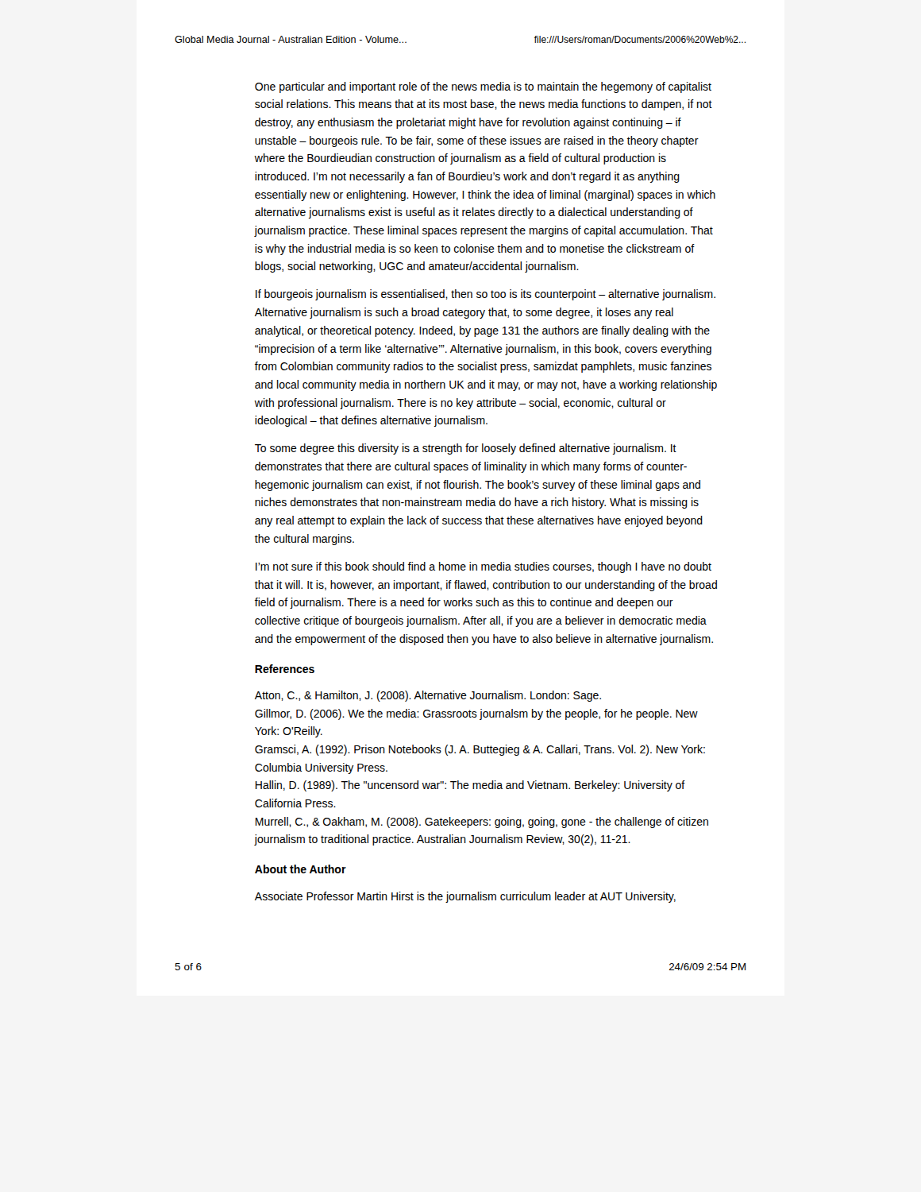Global Media Journal - Australian Edition - Volume...
file:///Users/roman/Documents/2006%20Web%2...
One particular and important role of the news media is to maintain the hegemony of capitalist social relations. This means that at its most base, the news media functions to dampen, if not destroy, any enthusiasm the proletariat might have for revolution against continuing – if unstable – bourgeois rule. To be fair, some of these issues are raised in the theory chapter where the Bourdieudian construction of journalism as a field of cultural production is introduced. I’m not necessarily a fan of Bourdieu’s work and don’t regard it as anything essentially new or enlightening. However, I think the idea of liminal (marginal) spaces in which alternative journalisms exist is useful as it relates directly to a dialectical understanding of journalism practice. These liminal spaces represent the margins of capital accumulation. That is why the industrial media is so keen to colonise them and to monetise the clickstream of blogs, social networking, UGC and amateur/accidental journalism.
If bourgeois journalism is essentialised, then so too is its counterpoint – alternative journalism. Alternative journalism is such a broad category that, to some degree, it loses any real analytical, or theoretical potency. Indeed, by page 131 the authors are finally dealing with the “imprecision of a term like ‘alternative’”. Alternative journalism, in this book, covers everything from Colombian community radios to the socialist press, samizdat pamphlets, music fanzines and local community media in northern UK and it may, or may not, have a working relationship with professional journalism. There is no key attribute – social, economic, cultural or ideological – that defines alternative journalism.
To some degree this diversity is a strength for loosely defined alternative journalism. It demonstrates that there are cultural spaces of liminality in which many forms of counter-hegemonic journalism can exist, if not flourish. The book’s survey of these liminal gaps and niches demonstrates that non-mainstream media do have a rich history. What is missing is any real attempt to explain the lack of success that these alternatives have enjoyed beyond the cultural margins.
I’m not sure if this book should find a home in media studies courses, though I have no doubt that it will. It is, however, an important, if flawed, contribution to our understanding of the broad field of journalism. There is a need for works such as this to continue and deepen our collective critique of bourgeois journalism. After all, if you are a believer in democratic media and the empowerment of the disposed then you have to also believe in alternative journalism.
References
Atton, C., & Hamilton, J. (2008). Alternative Journalism. London: Sage.
Gillmor, D. (2006). We the media: Grassroots journalsm by the people, for he people. New York: O'Reilly.
Gramsci, A. (1992). Prison Notebooks (J. A. Buttegieg & A. Callari, Trans. Vol. 2). New York: Columbia University Press.
Hallin, D. (1989). The "uncensord war": The media and Vietnam. Berkeley: University of California Press.
Murrell, C., & Oakham, M. (2008). Gatekeepers: going, going, gone - the challenge of citizen journalism to traditional practice. Australian Journalism Review, 30(2), 11-21.
About the Author
Associate Professor Martin Hirst is the journalism curriculum leader at AUT University,
5 of 6
24/6/09 2:54 PM